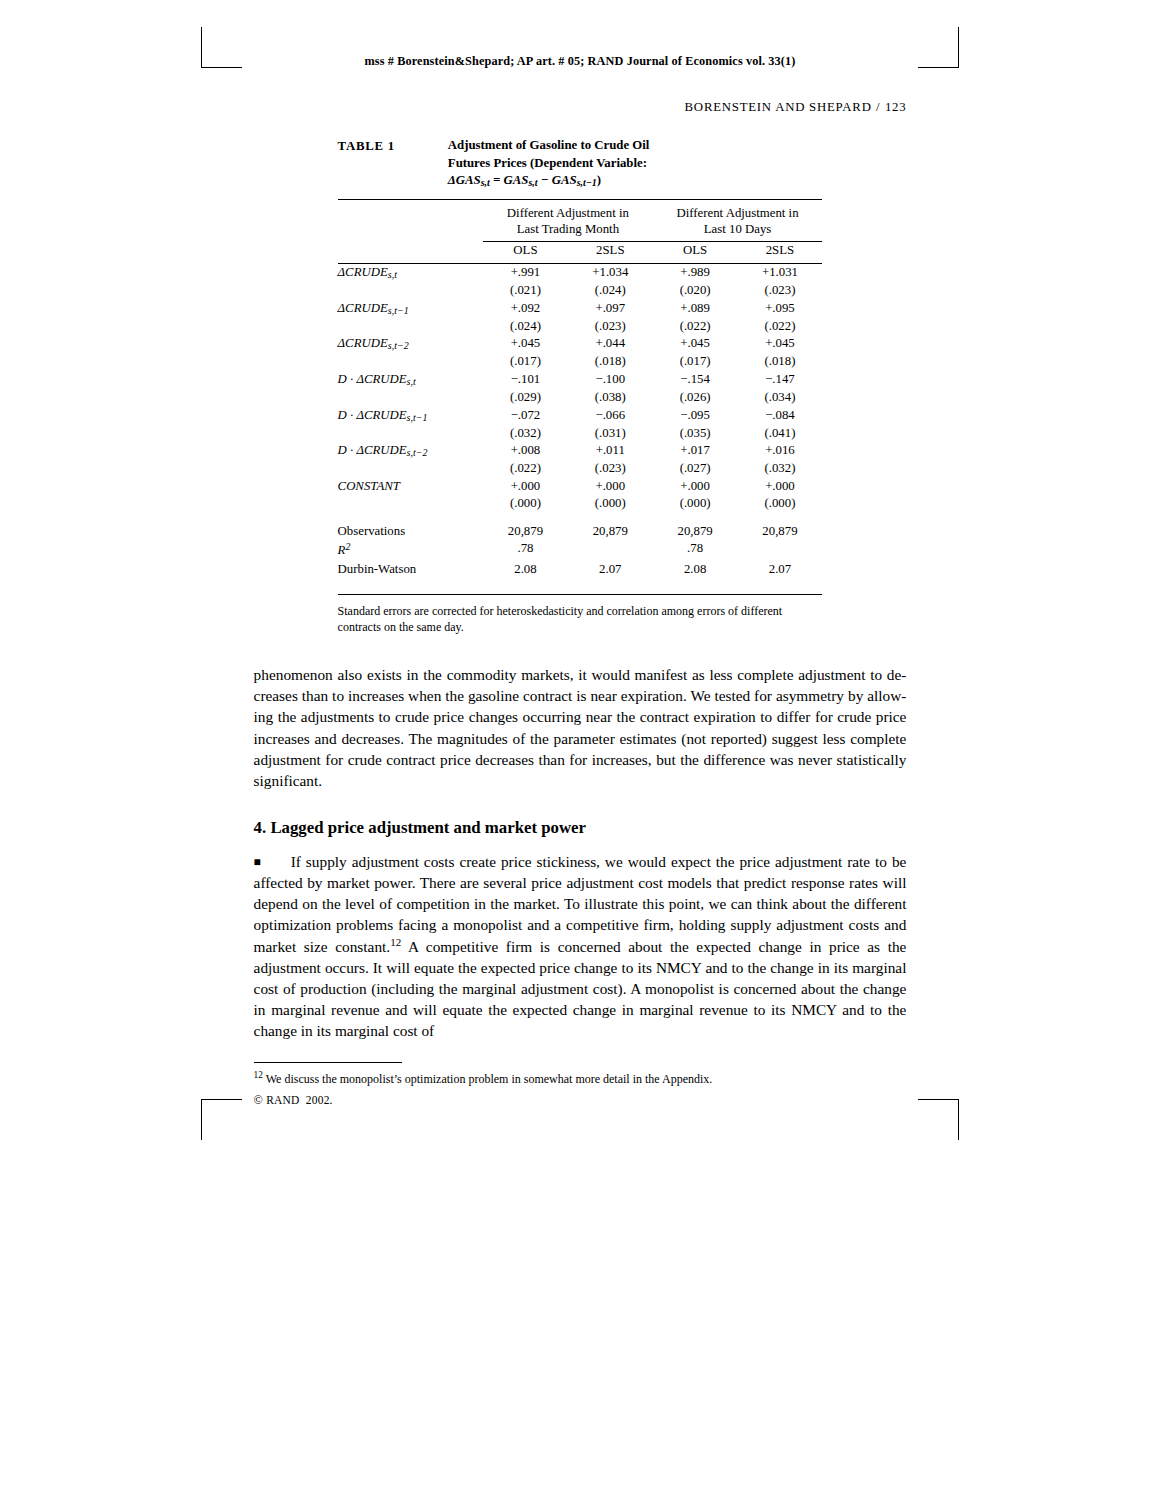mss # Borenstein&Shepard; AP art. # 05; RAND Journal of Economics vol. 33(1)
BORENSTEIN AND SHEPARD/123
TABLE 1
Adjustment of Gasoline to Crude Oil
Futures Prices (Dependent Variable:
ΔGASs,t = GASs,t − GASs,t−1)
| | Different Adjustment in Last Trading Month | Different Adjustment in Last 10 Days |
| --- | --- | --- |
| | OLS | 2SLS | OLS | 2SLS |
| ΔCRUDE s,t | +.991 | +1.034 | +.989 | +1.031 |
| | (.021) | (.024) | (.020) | (.023) |
| ΔCRUDE s,t−1 | +.092 | +.097 | +.089 | +.095 |
| | (.024) | (.023) | (.022) | (.022) |
| ΔCRUDE s,t−2 | +.045 | +.044 | +.045 | +.045 |
| | (.017) | (.018) | (.017) | (.018) |
| D · ΔCRUDE s,t | −.101 | −.100 | −.154 | −.147 |
| | (.029) | (.038) | (.026) | (.034) |
| D · ΔCRUDE s,t−1 | −.072 | −.066 | −.095 | −.084 |
| | (.032) | (.031) | (.035) | (.041) |
| D · ΔCRUDE s,t−2 | +.008 | +.011 | +.017 | +.016 |
| | (.022) | (.023) | (.027) | (.032) |
| CONSTANT | +.000 | +.000 | +.000 | +.000 |
| | (.000) | (.000) | (.000) | (.000) |
| Observations | 20,879 | 20,879 | 20,879 | 20,879 |
| R 2 | .78 | | .78 | |
| Durbin-Watson | 2.08 | 2.07 | 2.08 | 2.07 |
Standard errors are corrected for heteroskedasticity and correlation among errors of different contracts on the same day.
phenomenon also exists in the commodity markets, it would manifest as less complete adjustment to decreases than to increases when the gasoline contract is near expiration. We tested for asymmetry by allowing the adjustments to crude price changes occurring near the contract expiration to differ for crude price increases and decreases. The magnitudes of the parameter estimates (not reported) suggest less complete adjustment for crude contract price decreases than for increases, but the difference was never statistically significant.
4. Lagged price adjustment and market power
■If supply adjustment costs create price stickiness, we would expect the price adjustment rate to be affected by market power. There are several price adjustment cost models that predict response rates will depend on the level of competition in the market. To illustrate this point, we can think about the different optimization problems facing a monopolist and a competitive firm, holding supply adjustment costs and market size constant.12 A competitive firm is concerned about the expected change in price as the adjustment occurs. It will equate the expected price change to its NMCY and to the change in its marginal cost of production (including the marginal adjustment cost). A monopolist is concerned about the change in marginal revenue and will equate the expected change in marginal revenue to its NMCY and to the change in its marginal cost of
12 We discuss the monopolist’s optimization problem in somewhat more detail in the Appendix.
© RAND 2002.